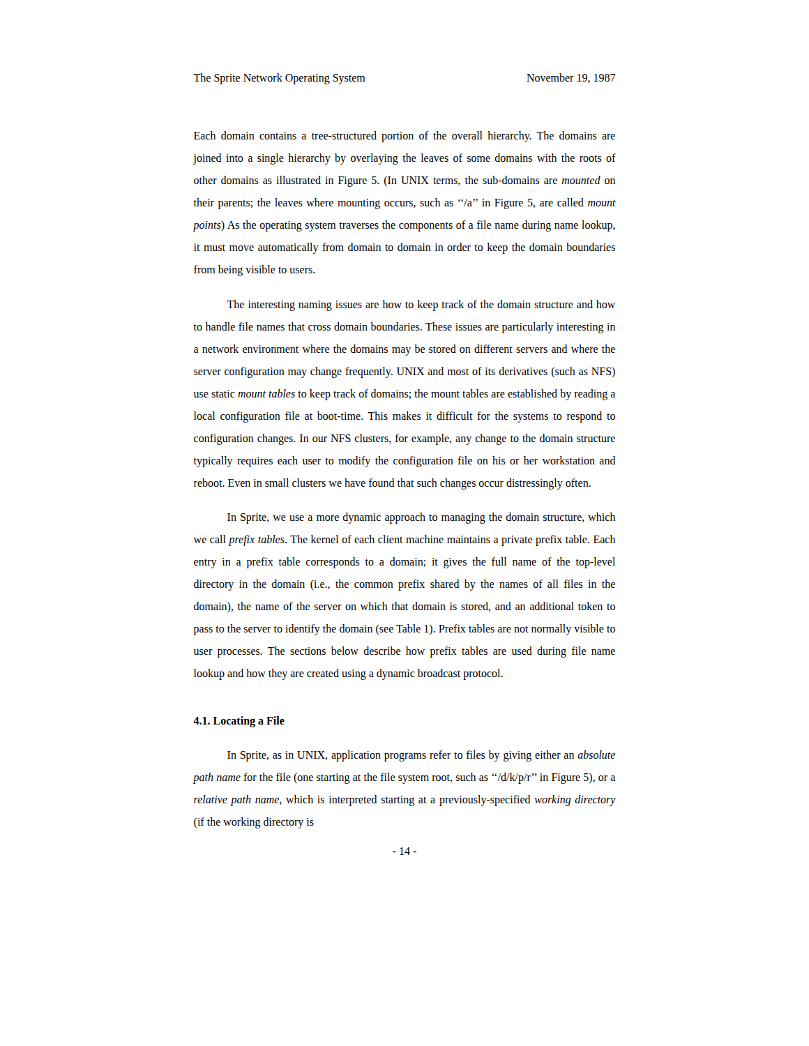The Sprite Network Operating System
November 19, 1987
Each domain contains a tree-structured portion of the overall hierarchy. The domains are joined into a single hierarchy by overlaying the leaves of some domains with the roots of other domains as illustrated in Figure 5. (In UNIX terms, the sub-domains are mounted on their parents; the leaves where mounting occurs, such as ‘‘/a’’ in Figure 5, are called mount points) As the operating system traverses the components of a file name during name lookup, it must move automatically from domain to domain in order to keep the domain boundaries from being visible to users.
The interesting naming issues are how to keep track of the domain structure and how to handle file names that cross domain boundaries. These issues are particularly interesting in a network environment where the domains may be stored on different servers and where the server configuration may change frequently. UNIX and most of its derivatives (such as NFS) use static mount tables to keep track of domains; the mount tables are established by reading a local configuration file at boot-time. This makes it difficult for the systems to respond to configuration changes. In our NFS clusters, for example, any change to the domain structure typically requires each user to modify the configuration file on his or her workstation and reboot. Even in small clusters we have found that such changes occur distressingly often.
In Sprite, we use a more dynamic approach to managing the domain structure, which we call prefix tables. The kernel of each client machine maintains a private prefix table. Each entry in a prefix table corresponds to a domain; it gives the full name of the top-level directory in the domain (i.e., the common prefix shared by the names of all files in the domain), the name of the server on which that domain is stored, and an additional token to pass to the server to identify the domain (see Table 1). Prefix tables are not normally visible to user processes. The sections below describe how prefix tables are used during file name lookup and how they are created using a dynamic broadcast protocol.
4.1. Locating a File
In Sprite, as in UNIX, application programs refer to files by giving either an absolute path name for the file (one starting at the file system root, such as ‘‘/d/k/p/r’’ in Figure 5), or a relative path name, which is interpreted starting at a previously-specified working directory (if the working directory is
- 14 -